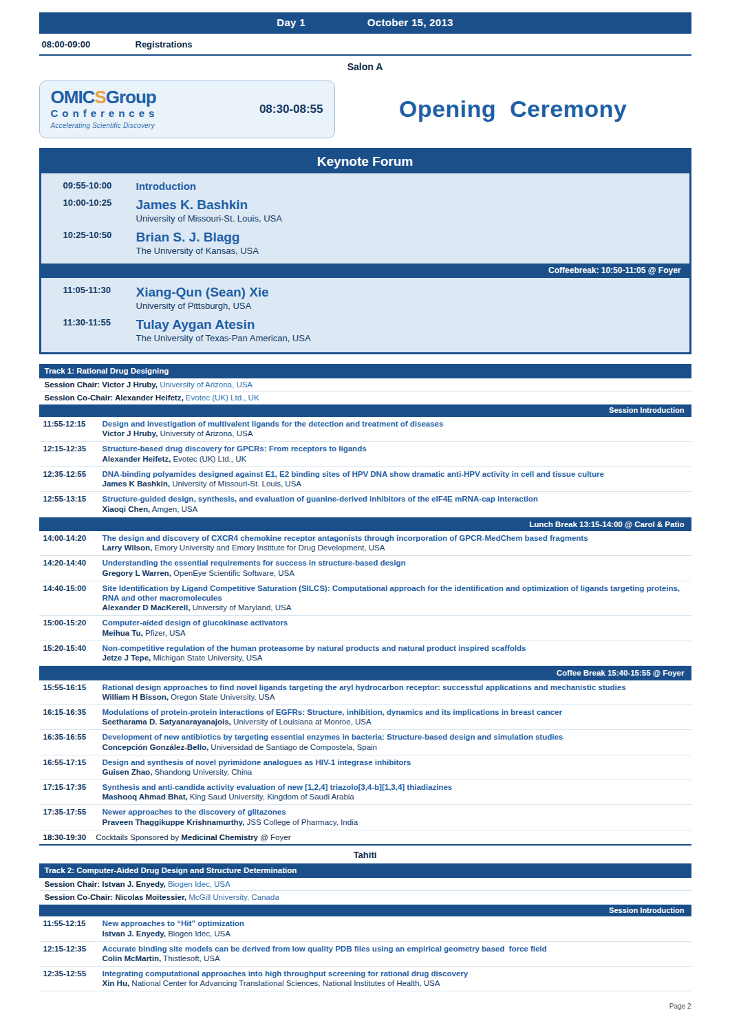Day 1 October 15, 2013
08:00-09:00 Registrations
Salon A
OMIC SGroup
Conferences
Accelerating Scientific Discovery
08:30-08:55
Opening Ceremony
Keynote Forum
09:55-10:00
Introduction
10:00-10:25
James K. Bashkin
University of Missouri-St. Louis, USA
10:25-10:50
Brian S. J. Blagg
The University of Kansas, USA
Coffeebreak: 10:50-11:05 @ Foyer
11:05-11:30
Xiang-Qun (Sean) Xie
University of Pittsburgh, USA
11:30-11:55
Tulay Aygan Atesin
The University of Texas-Pan American, USA
Track 1: Rational Drug Designing
Session Chair: Victor J Hruby, University of Arizona, USA
Session Co-Chair: Alexander Heifetz, Evotec (UK) Ltd., UK
Session Introduction
| 11:55-12:15 | Design and investigation of multivalent ligands for the detection and treatment of diseases Victor J Hruby, University of Arizona, USA |
| 12:15-12:35 | Structure-based drug discovery for GPCRs: From receptors to ligands Alexander Heifetz, Evotec (UK) Ltd., UK |
| 12:35-12:55 | DNA-binding polyamides designed against E1, E2 binding sites of HPV DNA show dramatic anti-HPV activity in cell and tissue culture James K Bashkin, University of Missouri-St. Louis, USA |
| 12:55-13:15 | Structure-guided design, synthesis, and evaluation of guanine-derived inhibitors of the eIF4E mRNA-cap interaction Xiaoqi Chen, Amgen, USA |
Lunch Break 13:15-14:00 @ Carol & Patio
| 14:00-14:20 | The design and discovery of CXCR4 chemokine receptor antagonists through incorporation of GPCR-MedChem based fragments Larry Wilson, Emory University and Emory Institute for Drug Development, USA |
| 14:20-14:40 | Understanding the essential requirements for success in structure-based design Gregory L Warren, OpenEye Scientific Software, USA |
| 14:40-15:00 | Site Identification by Ligand Competitive Saturation (SILCS): Computational approach for the identification and optimization of ligands targeting proteins, RNA and other macromolecules Alexander D MacKerell, University of Maryland, USA |
| 15:00-15:20 | Computer-aided design of glucokinase activators Meihua Tu, Pfizer, USA |
| 15:20-15:40 | Non-competitive regulation of the human proteasome by natural products and natural product inspired scaffolds Jetze J Tepe, Michigan State University, USA |
Coffee Break 15:40-15:55 @ Foyer
| 15:55-16:15 | Rational design approaches to find novel ligands targeting the aryl hydrocarbon receptor: successful applications and mechanistic studies William H Bisson, Oregon State University, USA |
| 16:15-16:35 | Modulations of protein-protein interactions of EGFRs: Structure, inhibition, dynamics and its implications in breast cancer Seetharama D. Satyanarayanajois, University of Louisiana at Monroe, USA |
| 16:35-16:55 | Development of new antibiotics by targeting essential enzymes in bacteria: Structure-based design and simulation studies Concepción González-Bello, Universidad de Santiago de Compostela, Spain |
| 16:55-17:15 | Design and synthesis of novel pyrimidone analogues as HIV-1 integrase inhibitors Guisen Zhao, Shandong University, China |
| 17:15-17:35 | Synthesis and anti-candida activity evaluation of new [1,2,4] triazolo[3,4-b][1,3,4] thiadiazines Mashooq Ahmad Bhat, King Saud University, Kingdom of Saudi Arabia |
| 17:35-17:55 | Newer approaches to the discovery of glitazones Praveen Thaggikuppe Krishnamurthy, JSS College of Pharmacy, India |
18:30-19:30 Cocktails Sponsored by Medicinal Chemistry @ Foyer
Tahiti
Track 2: Computer-Aided Drug Design and Structure Determination
Session Chair: Istvan J. Enyedy, Biogen Idec, USA
Session Co-Chair: Nicolas Moitessier, McGill University, Canada
Session Introduction
| 11:55-12:15 | New approaches to “Hit” optimization Istvan J. Enyedy, Biogen Idec, USA |
| 12:15-12:35 | Accurate binding site models can be derived from low quality PDB files using an empirical geometry based force field Colin McMartin, Thistlesoft, USA |
| 12:35-12:55 | Integrating computational approaches into high throughput screening for rational drug discovery Xin Hu, National Center for Advancing Translational Sciences, National Institutes of Health, USA |
Page 2